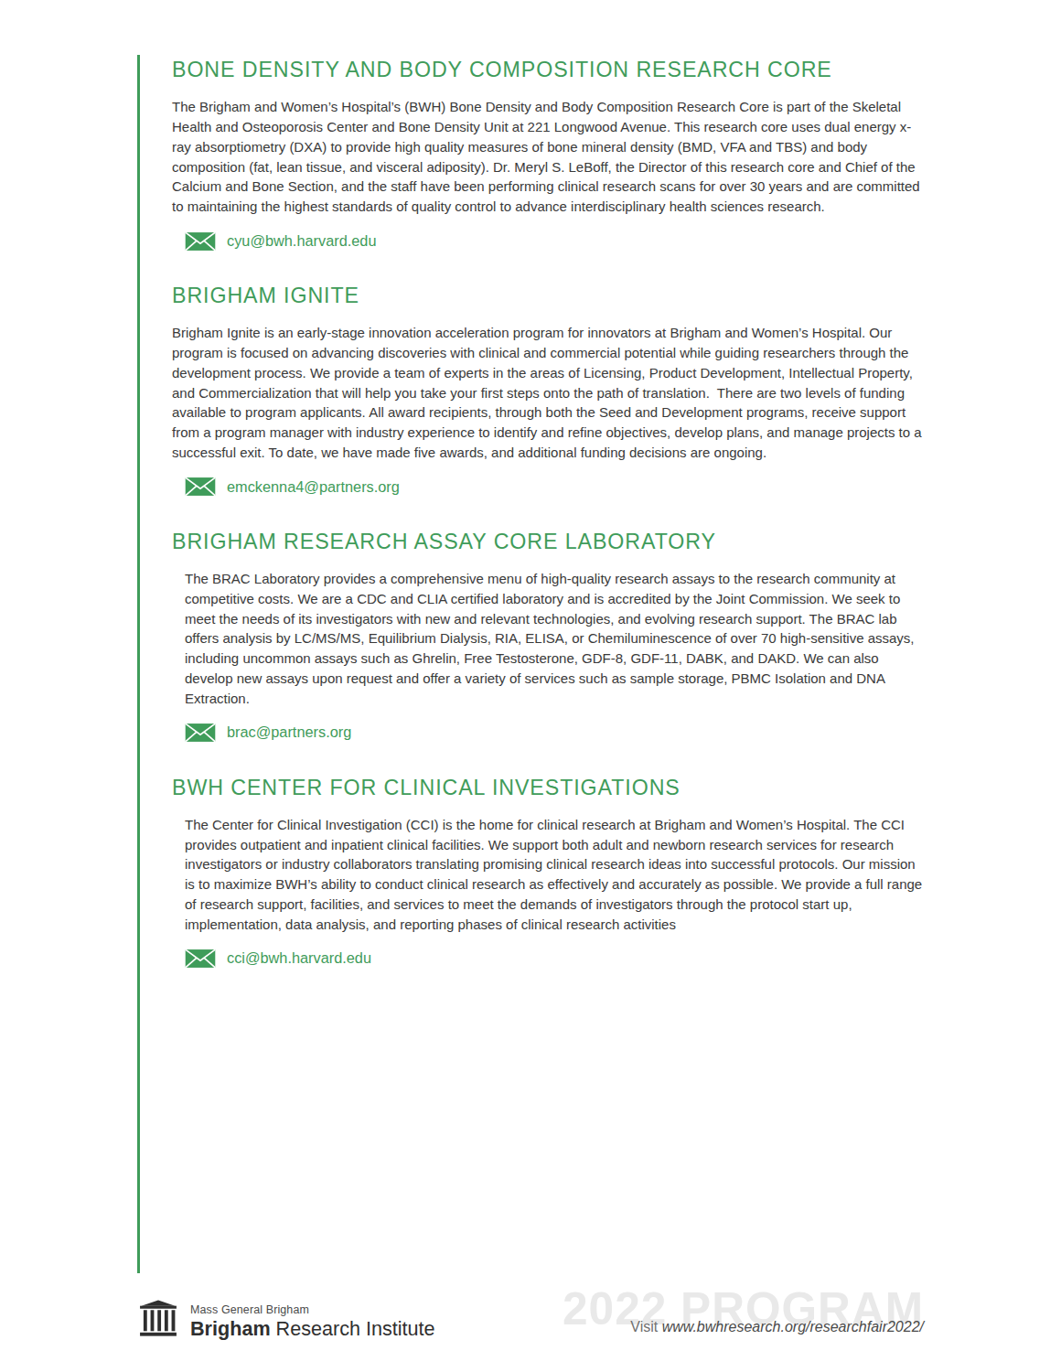Bone Density and Body Composition Research Core
The Brigham and Women’s Hospital’s (BWH) Bone Density and Body Composition Research Core is part of the Skeletal Health and Osteoporosis Center and Bone Density Unit at 221 Longwood Avenue. This research core uses dual energy x-ray absorptiometry (DXA) to provide high quality measures of bone mineral density (BMD, VFA and TBS) and body composition (fat, lean tissue, and visceral adiposity). Dr. Meryl S. LeBoff, the Director of this research core and Chief of the Calcium and Bone Section, and the staff have been performing clinical research scans for over 30 years and are committed to maintaining the highest standards of quality control to advance interdisciplinary health sciences research.
cyu@bwh.harvard.edu
Brigham Ignite
Brigham Ignite is an early-stage innovation acceleration program for innovators at Brigham and Women’s Hospital. Our program is focused on advancing discoveries with clinical and commercial potential while guiding researchers through the development process. We provide a team of experts in the areas of Licensing, Product Development, Intellectual Property, and Commercialization that will help you take your first steps onto the path of translation. There are two levels of funding available to program applicants. All award recipients, through both the Seed and Development programs, receive support from a program manager with industry experience to identify and refine objectives, develop plans, and manage projects to a successful exit. To date, we have made five awards, and additional funding decisions are ongoing.
emckenna4@partners.org
Brigham Research Assay Core Laboratory
The BRAC Laboratory provides a comprehensive menu of high-quality research assays to the research community at competitive costs. We are a CDC and CLIA certified laboratory and is accredited by the Joint Commission. We seek to meet the needs of its investigators with new and relevant technologies, and evolving research support. The BRAC lab offers analysis by LC/MS/MS, Equilibrium Dialysis, RIA, ELISA, or Chemiluminescence of over 70 high-sensitive assays, including uncommon assays such as Ghrelin, Free Testosterone, GDF-8, GDF-11, DABK, and DAKD. We can also develop new assays upon request and offer a variety of services such as sample storage, PBMC Isolation and DNA Extraction.
brac@partners.org
BWH Center for Clinical Investigations
The Center for Clinical Investigation (CCI) is the home for clinical research at Brigham and Women’s Hospital. The CCI provides outpatient and inpatient clinical facilities. We support both adult and newborn research services for research investigators or industry collaborators translating promising clinical research ideas into successful protocols. Our mission is to maximize BWH’s ability to conduct clinical research as effectively and accurately as possible. We provide a full range of research support, facilities, and services to meet the demands of investigators through the protocol start up, implementation, data analysis, and reporting phases of clinical research activities
cci@bwh.harvard.edu
Mass General Brigham Brigham Research Institute
2022 PROGRAM
Visit www.bwhresearch.org/researchfair2022/